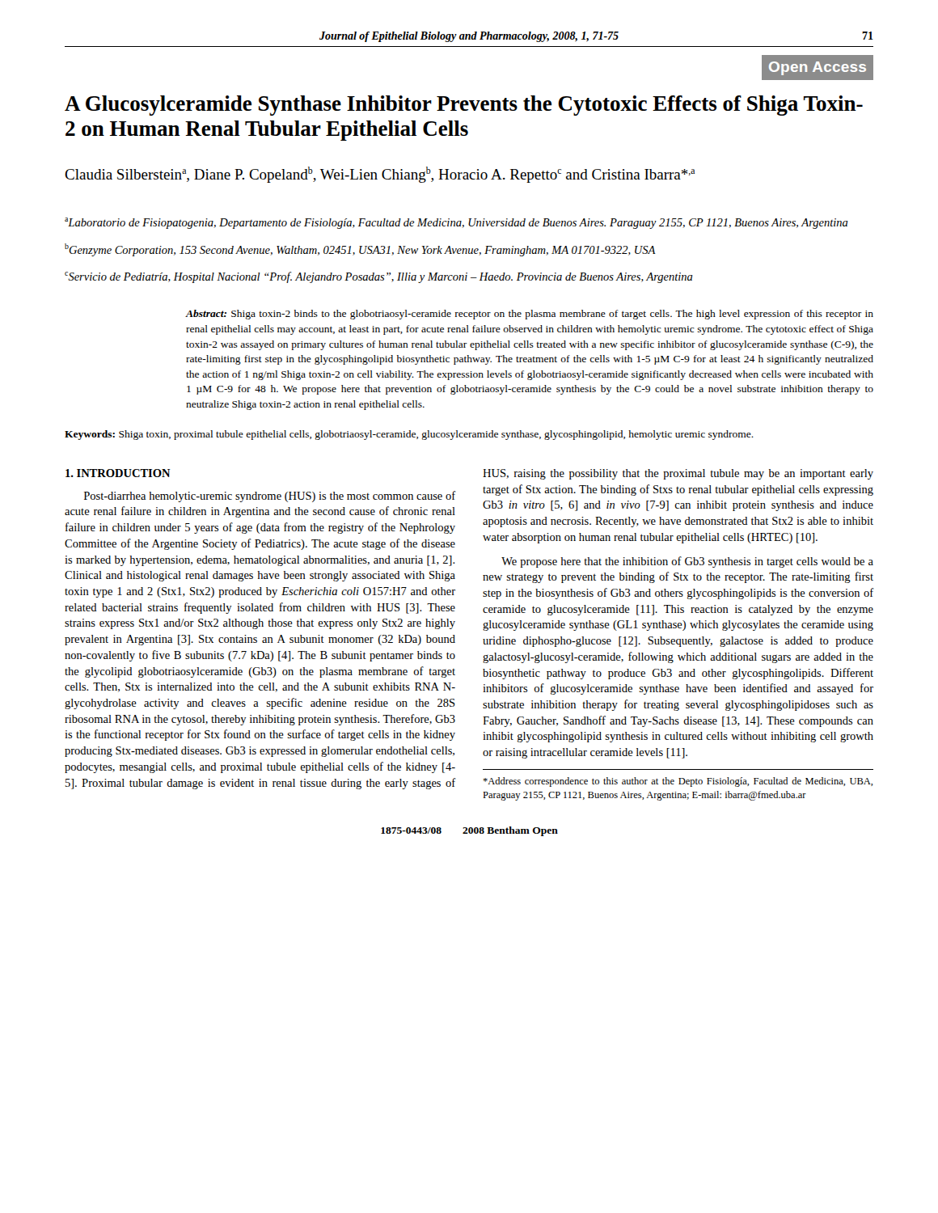Journal of Epithelial Biology and Pharmacology, 2008, 1, 71-75
71
Open Access
A Glucosylceramide Synthase Inhibitor Prevents the Cytotoxic Effects of Shiga Toxin-2 on Human Renal Tubular Epithelial Cells
Claudia Silbersteina, Diane P. Copelandb, Wei-Lien Chiangb, Horacio A. Repettoc and Cristina Ibarra*,a
aLaboratorio de Fisiopatogenia, Departamento de Fisiología, Facultad de Medicina, Universidad de Buenos Aires. Paraguay 2155, CP 1121, Buenos Aires, Argentina
bGenzyme Corporation, 153 Second Avenue, Waltham, 02451, USA31, New York Avenue, Framingham, MA 01701-9322, USA
cServicio de Pediatría, Hospital Nacional “Prof. Alejandro Posadas”, Illia y Marconi – Haedo. Provincia de Buenos Aires, Argentina
Abstract: Shiga toxin-2 binds to the globotriaosyl-ceramide receptor on the plasma membrane of target cells. The high level expression of this receptor in renal epithelial cells may account, at least in part, for acute renal failure observed in children with hemolytic uremic syndrome. The cytotoxic effect of Shiga toxin-2 was assayed on primary cultures of human renal tubular epithelial cells treated with a new specific inhibitor of glucosylceramide synthase (C-9), the rate-limiting first step in the glycosphingolipid biosynthetic pathway. The treatment of the cells with 1-5 µM C-9 for at least 24 h significantly neutralized the action of 1 ng/ml Shiga toxin-2 on cell viability. The expression levels of globotriaosyl-ceramide significantly decreased when cells were incubated with 1 µM C-9 for 48 h. We propose here that prevention of globotriaosyl-ceramide synthesis by the C-9 could be a novel substrate inhibition therapy to neutralize Shiga toxin-2 action in renal epithelial cells.
Keywords: Shiga toxin, proximal tubule epithelial cells, globotriaosyl-ceramide, glucosylceramide synthase, glycosphingolipid, hemolytic uremic syndrome.
1. Introduction
Post-diarrhea hemolytic-uremic syndrome (HUS) is the most common cause of acute renal failure in children in Argentina and the second cause of chronic renal failure in children under 5 years of age (data from the registry of the Nephrology Committee of the Argentine Society of Pediatrics). The acute stage of the disease is marked by hypertension, edema, hematological abnormalities, and anuria [1, 2]. Clinical and histological renal damages have been strongly associated with Shiga toxin type 1 and 2 (Stx1, Stx2) produced by Escherichia coli O157:H7 and other related bacterial strains frequently isolated from children with HUS [3]. These strains express Stx1 and/or Stx2 although those that express only Stx2 are highly prevalent in Argentina [3]. Stx contains an A subunit monomer (32 kDa) bound non-covalently to five B subunits (7.7 kDa) [4]. The B subunit pentamer binds to the glycolipid globotriaosylceramide (Gb3) on the plasma membrane of target cells. Then, Stx is internalized into the cell, and the A subunit exhibits RNA N-glycohydrolase activity and cleaves a specific adenine residue on the 28S ribosomal RNA in the cytosol, thereby inhibiting protein synthesis. Therefore, Gb3 is the functional receptor for Stx found on the surface of target cells in the kidney producing Stx-mediated diseases. Gb3 is expressed in glomerular endothelial cells, podocytes, mesangial cells, and proximal tubule epithelial cells of the kidney [4-5]. Proximal tubular damage is evident in renal tissue during the early stages of HUS, raising the possibility that the proximal tubule may be an important early target of Stx action. The binding of Stxs to renal tubular epithelial cells expressing Gb3 in vitro [5, 6] and in vivo [7-9] can inhibit protein synthesis and induce apoptosis and necrosis. Recently, we have demonstrated that Stx2 is able to inhibit water absorption on human renal tubular epithelial cells (HRTEC) [10].
We propose here that the inhibition of Gb3 synthesis in target cells would be a new strategy to prevent the binding of Stx to the receptor. The rate-limiting first step in the biosynthesis of Gb3 and others glycosphingolipids is the conversion of ceramide to glucosylceramide [11]. This reaction is catalyzed by the enzyme glucosylceramide synthase (GL1 synthase) which glycosylates the ceramide using uridine diphospho-glucose [12]. Subsequently, galactose is added to produce galactosyl-glucosyl-ceramide, following which additional sugars are added in the biosynthetic pathway to produce Gb3 and other glycosphingolipids. Different inhibitors of glucosylceramide synthase have been identified and assayed for substrate inhibition therapy for treating several glycosphingolipidoses such as Fabry, Gaucher, Sandhoff and Tay-Sachs disease [13, 14]. These compounds can inhibit glycosphingolipid synthesis in cultured cells without inhibiting cell growth or raising intracellular ceramide levels [11].
*Address correspondence to this author at the Depto Fisiología, Facultad de Medicina, UBA, Paraguay 2155, CP 1121, Buenos Aires, Argentina; E-mail: ibarra@fmed.uba.ar
1875-0443/082008 Bentham Open